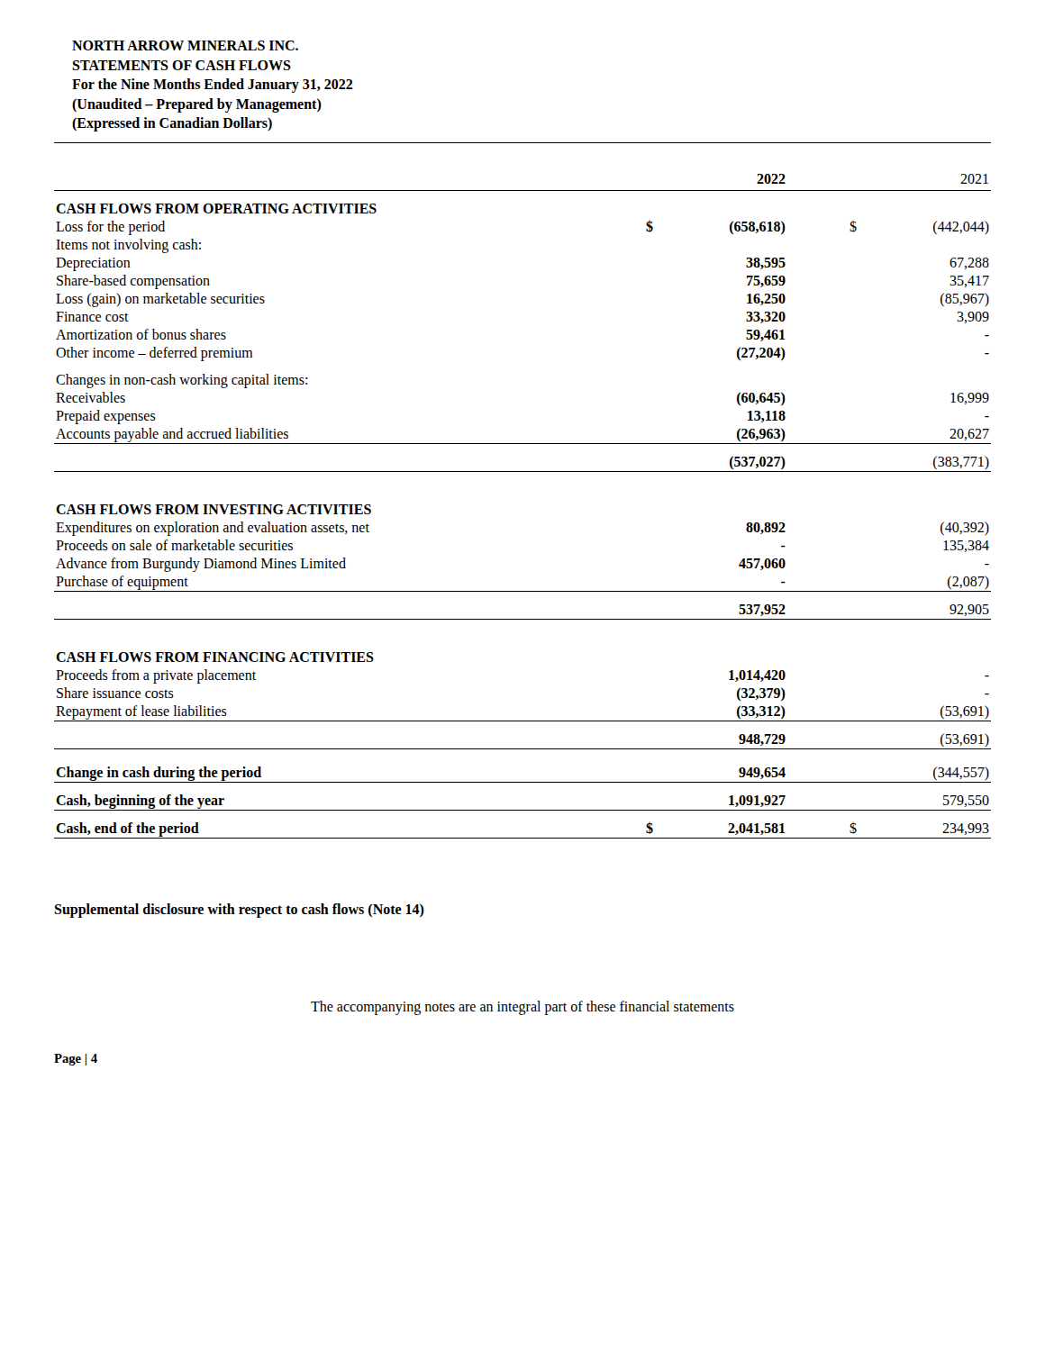NORTH ARROW MINERALS INC.
STATEMENTS OF CASH FLOWS
For the Nine Months Ended January 31, 2022
(Unaudited – Prepared by Management)
(Expressed in Canadian Dollars)
| | 2022 | | 2021 |
| CASH FLOWS FROM OPERATING ACTIVITIES | | | | | |
| Loss for the period | $ | (658,618) | | $ | (442,044) |
| Items not involving cash: | | | | | |
| Depreciation | | 38,595 | | | 67,288 |
| Share-based compensation | | 75,659 | | | 35,417 |
| Loss (gain) on marketable securities | | 16,250 | | | (85,967) |
| Finance cost | | 33,320 | | | 3,909 |
| Amortization of bonus shares | | 59,461 | | | - |
| Other income – deferred premium | | (27,204) | | | - |
| Changes in non-cash working capital items: | | | | | |
| Receivables | | (60,645) | | | 16,999 |
| Prepaid expenses | | 13,118 | | | - |
| Accounts payable and accrued liabilities | | (26,963) | | | 20,627 |
| | | (537,027) | | | (383,771) |
| CASH FLOWS FROM INVESTING ACTIVITIES | | | | | |
| Expenditures on exploration and evaluation assets, net | | 80,892 | | | (40,392) |
| Proceeds on sale of marketable securities | | - | | | 135,384 |
| Advance from Burgundy Diamond Mines Limited | | 457,060 | | | - |
| Purchase of equipment | | - | | | (2,087) |
| | | 537,952 | | | 92,905 |
| CASH FLOWS FROM FINANCING ACTIVITIES | | | | | |
| Proceeds from a private placement | | 1,014,420 | | | - |
| Share issuance costs | | (32,379) | | | - |
| Repayment of lease liabilities | | (33,312) | | | (53,691) |
| | | 948,729 | | | (53,691) |
| Change in cash during the period | | 949,654 | | | (344,557) |
| Cash, beginning of the year | | 1,091,927 | | | 579,550 |
| Cash, end of the period | $ | 2,041,581 | | $ | 234,993 |
Supplemental disclosure with respect to cash flows (Note 14)
The accompanying notes are an integral part of these financial statements
Page | 4